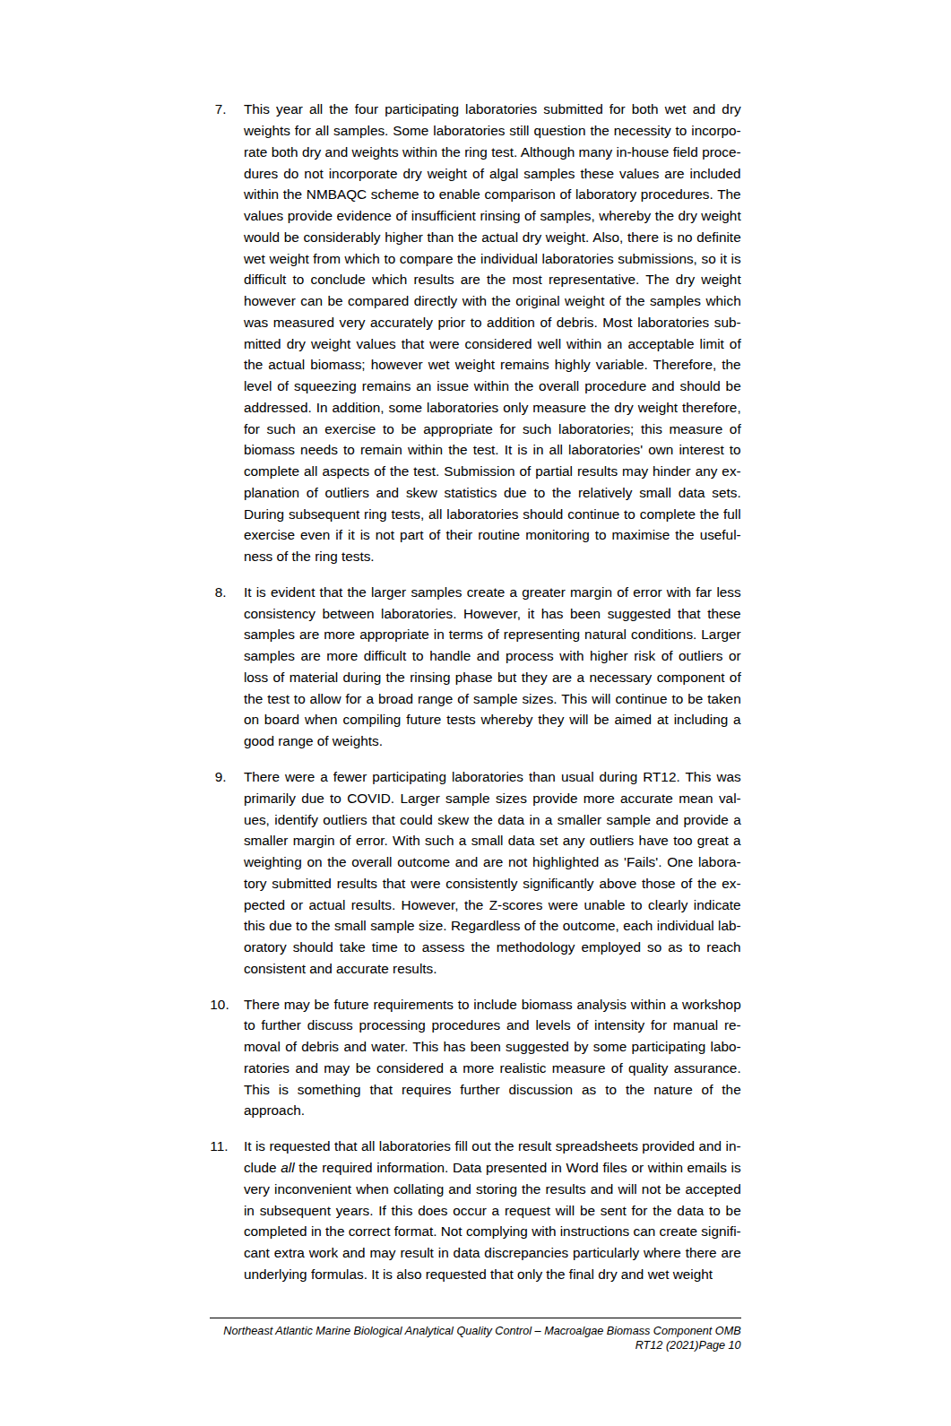This year all the four participating laboratories submitted for both wet and dry weights for all samples. Some laboratories still question the necessity to incorporate both dry and weights within the ring test. Although many in-house field procedures do not incorporate dry weight of algal samples these values are included within the NMBAQC scheme to enable comparison of laboratory procedures. The values provide evidence of insufficient rinsing of samples, whereby the dry weight would be considerably higher than the actual dry weight. Also, there is no definite wet weight from which to compare the individual laboratories submissions, so it is difficult to conclude which results are the most representative. The dry weight however can be compared directly with the original weight of the samples which was measured very accurately prior to addition of debris. Most laboratories submitted dry weight values that were considered well within an acceptable limit of the actual biomass; however wet weight remains highly variable. Therefore, the level of squeezing remains an issue within the overall procedure and should be addressed. In addition, some laboratories only measure the dry weight therefore, for such an exercise to be appropriate for such laboratories; this measure of biomass needs to remain within the test. It is in all laboratories' own interest to complete all aspects of the test. Submission of partial results may hinder any explanation of outliers and skew statistics due to the relatively small data sets. During subsequent ring tests, all laboratories should continue to complete the full exercise even if it is not part of their routine monitoring to maximise the usefulness of the ring tests.
It is evident that the larger samples create a greater margin of error with far less consistency between laboratories. However, it has been suggested that these samples are more appropriate in terms of representing natural conditions. Larger samples are more difficult to handle and process with higher risk of outliers or loss of material during the rinsing phase but they are a necessary component of the test to allow for a broad range of sample sizes. This will continue to be taken on board when compiling future tests whereby they will be aimed at including a good range of weights.
There were a fewer participating laboratories than usual during RT12. This was primarily due to COVID. Larger sample sizes provide more accurate mean values, identify outliers that could skew the data in a smaller sample and provide a smaller margin of error. With such a small data set any outliers have too great a weighting on the overall outcome and are not highlighted as 'Fails'. One laboratory submitted results that were consistently significantly above those of the expected or actual results. However, the Z-scores were unable to clearly indicate this due to the small sample size. Regardless of the outcome, each individual laboratory should take time to assess the methodology employed so as to reach consistent and accurate results.
There may be future requirements to include biomass analysis within a workshop to further discuss processing procedures and levels of intensity for manual removal of debris and water. This has been suggested by some participating laboratories and may be considered a more realistic measure of quality assurance. This is something that requires further discussion as to the nature of the approach.
It is requested that all laboratories fill out the result spreadsheets provided and include all the required information. Data presented in Word files or within emails is very inconvenient when collating and storing the results and will not be accepted in subsequent years. If this does occur a request will be sent for the data to be completed in the correct format. Not complying with instructions can create significant extra work and may result in data discrepancies particularly where there are underlying formulas. It is also requested that only the final dry and wet weight
Northeast Atlantic Marine Biological Analytical Quality Control – Macroalgae Biomass Component OMB RT12 (2021)Page 10